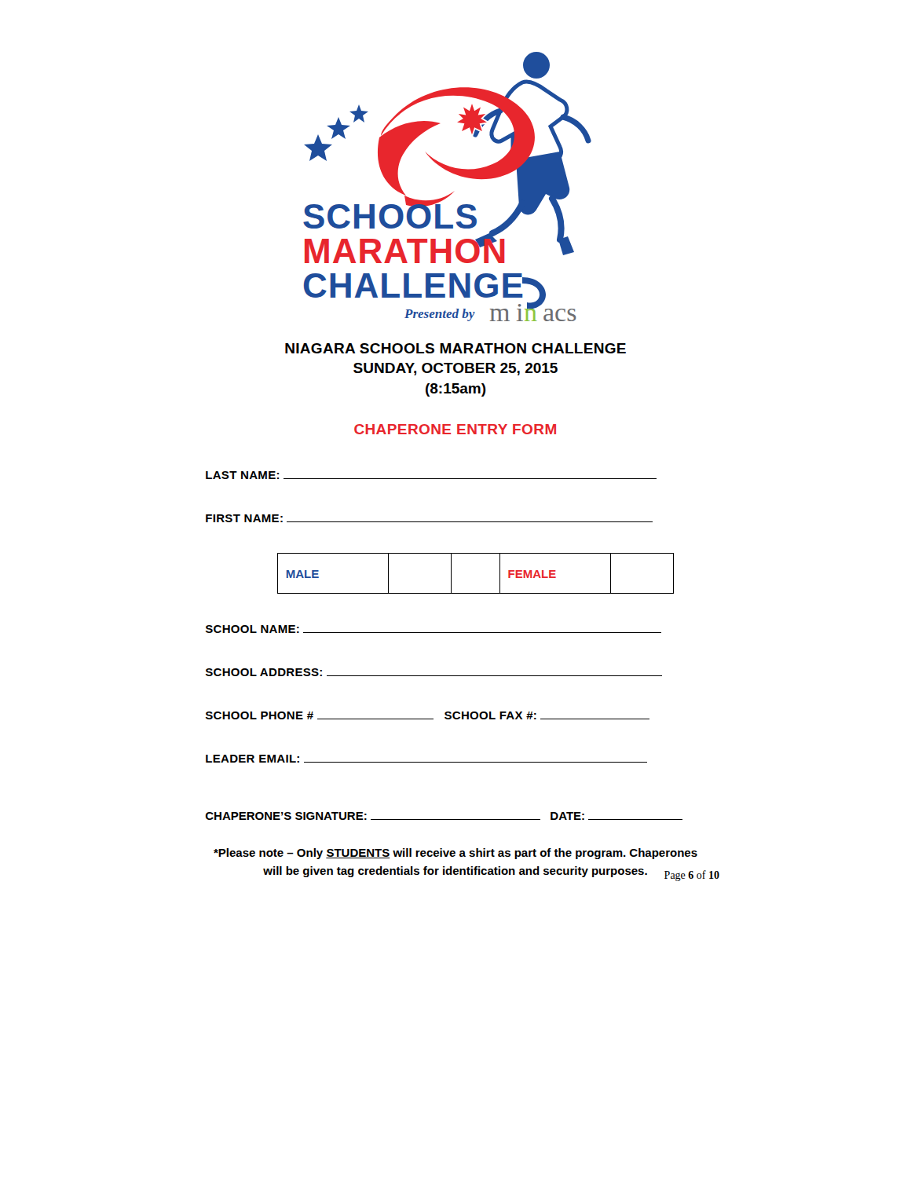SCHOOLS MARATHON CHALLENGE Presented by m i n acs
NIAGARA SCHOOLS MARATHON CHALLENGE
SUNDAY, OCTOBER 25, 2015
(8:15am)
CHAPERONE ENTRY FORM
LAST NAME:
FIRST NAME:
| MALE | | | FEMALE | |
SCHOOL NAME:
SCHOOL ADDRESS:
SCHOOL PHONE # SCHOOL FAX #:
LEADER EMAIL:
CHAPERONE’S SIGNATURE: DATE:
*Please note – Only STUDENTS will receive a shirt as part of the program. Chaperones will be given tag credentials for identification and security purposes.
Page 6 of 10